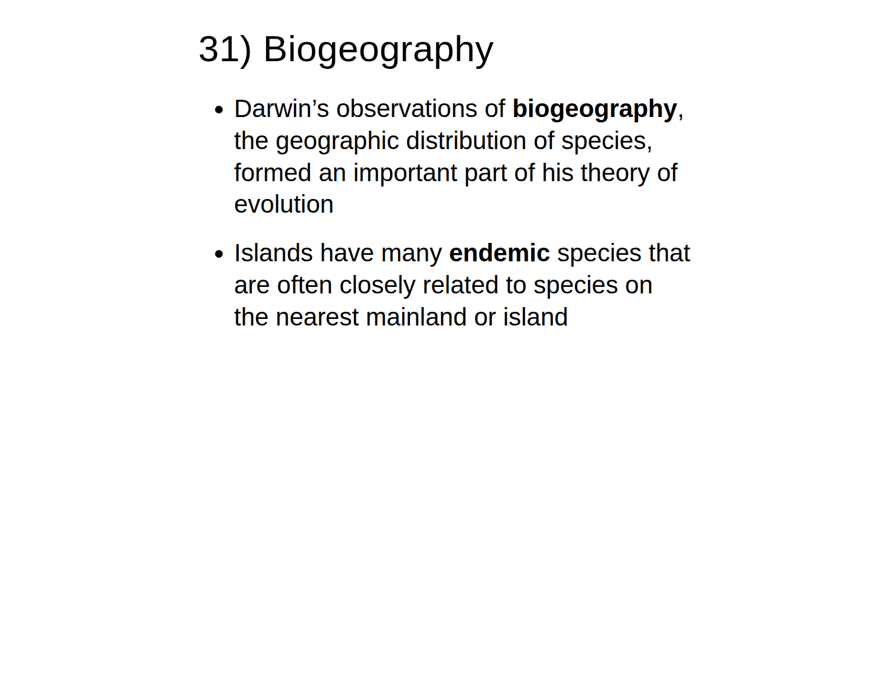31) Biogeography
Darwin’s observations of biogeography, the geographic distribution of species, formed an important part of his theory of evolution
Islands have many endemic species that are often closely related to species on the nearest mainland or island